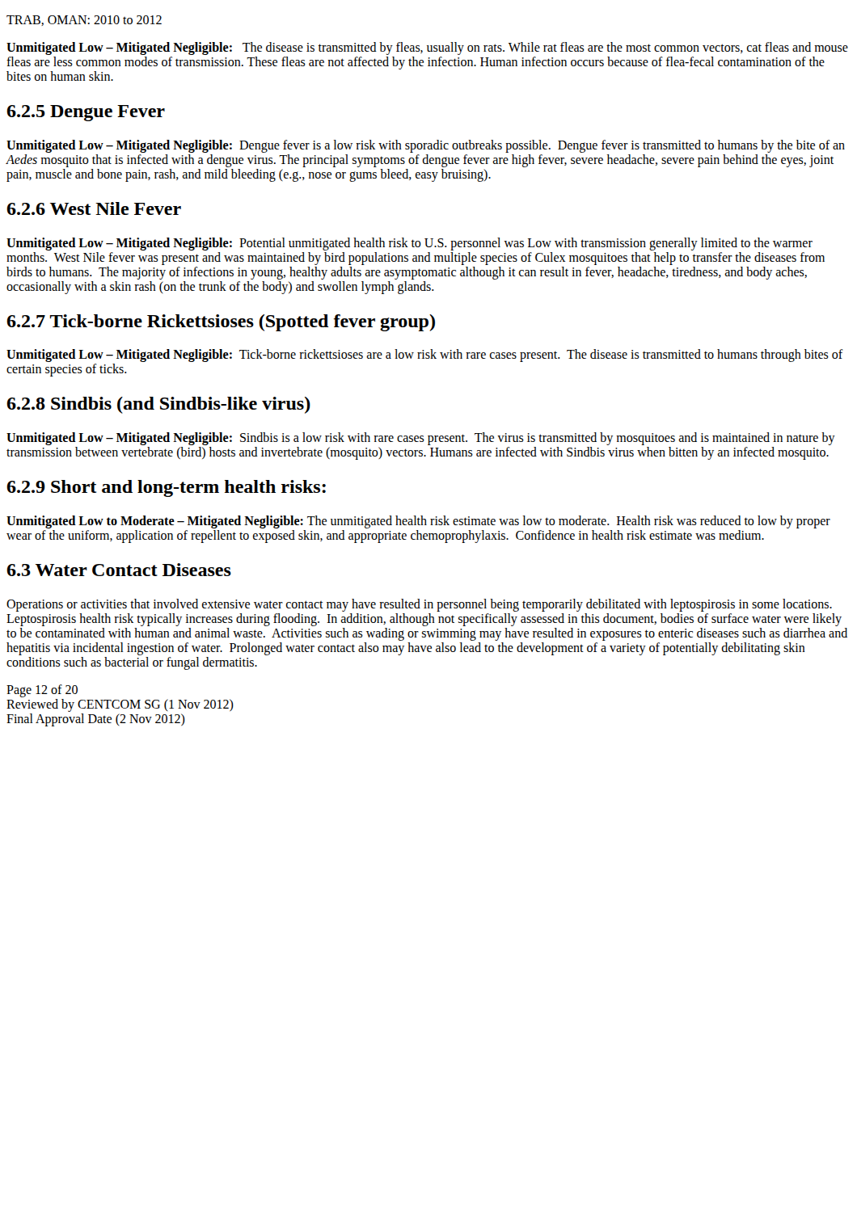TRAB, OMAN: 2010 to 2012
Unmitigated Low – Mitigated Negligible: The disease is transmitted by fleas, usually on rats. While rat fleas are the most common vectors, cat fleas and mouse fleas are less common modes of transmission. These fleas are not affected by the infection. Human infection occurs because of flea-fecal contamination of the bites on human skin.
6.2.5 Dengue Fever
Unmitigated Low – Mitigated Negligible: Dengue fever is a low risk with sporadic outbreaks possible. Dengue fever is transmitted to humans by the bite of an Aedes mosquito that is infected with a dengue virus. The principal symptoms of dengue fever are high fever, severe headache, severe pain behind the eyes, joint pain, muscle and bone pain, rash, and mild bleeding (e.g., nose or gums bleed, easy bruising).
6.2.6 West Nile Fever
Unmitigated Low – Mitigated Negligible: Potential unmitigated health risk to U.S. personnel was Low with transmission generally limited to the warmer months. West Nile fever was present and was maintained by bird populations and multiple species of Culex mosquitoes that help to transfer the diseases from birds to humans. The majority of infections in young, healthy adults are asymptomatic although it can result in fever, headache, tiredness, and body aches, occasionally with a skin rash (on the trunk of the body) and swollen lymph glands.
6.2.7 Tick-borne Rickettsioses (Spotted fever group)
Unmitigated Low – Mitigated Negligible: Tick-borne rickettsioses are a low risk with rare cases present. The disease is transmitted to humans through bites of certain species of ticks.
6.2.8 Sindbis (and Sindbis-like virus)
Unmitigated Low – Mitigated Negligible: Sindbis is a low risk with rare cases present. The virus is transmitted by mosquitoes and is maintained in nature by transmission between vertebrate (bird) hosts and invertebrate (mosquito) vectors. Humans are infected with Sindbis virus when bitten by an infected mosquito.
6.2.9 Short and long-term health risks:
Unmitigated Low to Moderate – Mitigated Negligible: The unmitigated health risk estimate was low to moderate. Health risk was reduced to low by proper wear of the uniform, application of repellent to exposed skin, and appropriate chemoprophylaxis. Confidence in health risk estimate was medium.
6.3 Water Contact Diseases
Operations or activities that involved extensive water contact may have resulted in personnel being temporarily debilitated with leptospirosis in some locations. Leptospirosis health risk typically increases during flooding. In addition, although not specifically assessed in this document, bodies of surface water were likely to be contaminated with human and animal waste. Activities such as wading or swimming may have resulted in exposures to enteric diseases such as diarrhea and hepatitis via incidental ingestion of water. Prolonged water contact also may have also lead to the development of a variety of potentially debilitating skin conditions such as bacterial or fungal dermatitis.
Page 12 of 20
Reviewed by CENTCOM SG (1 Nov 2012)
Final Approval Date (2 Nov 2012)